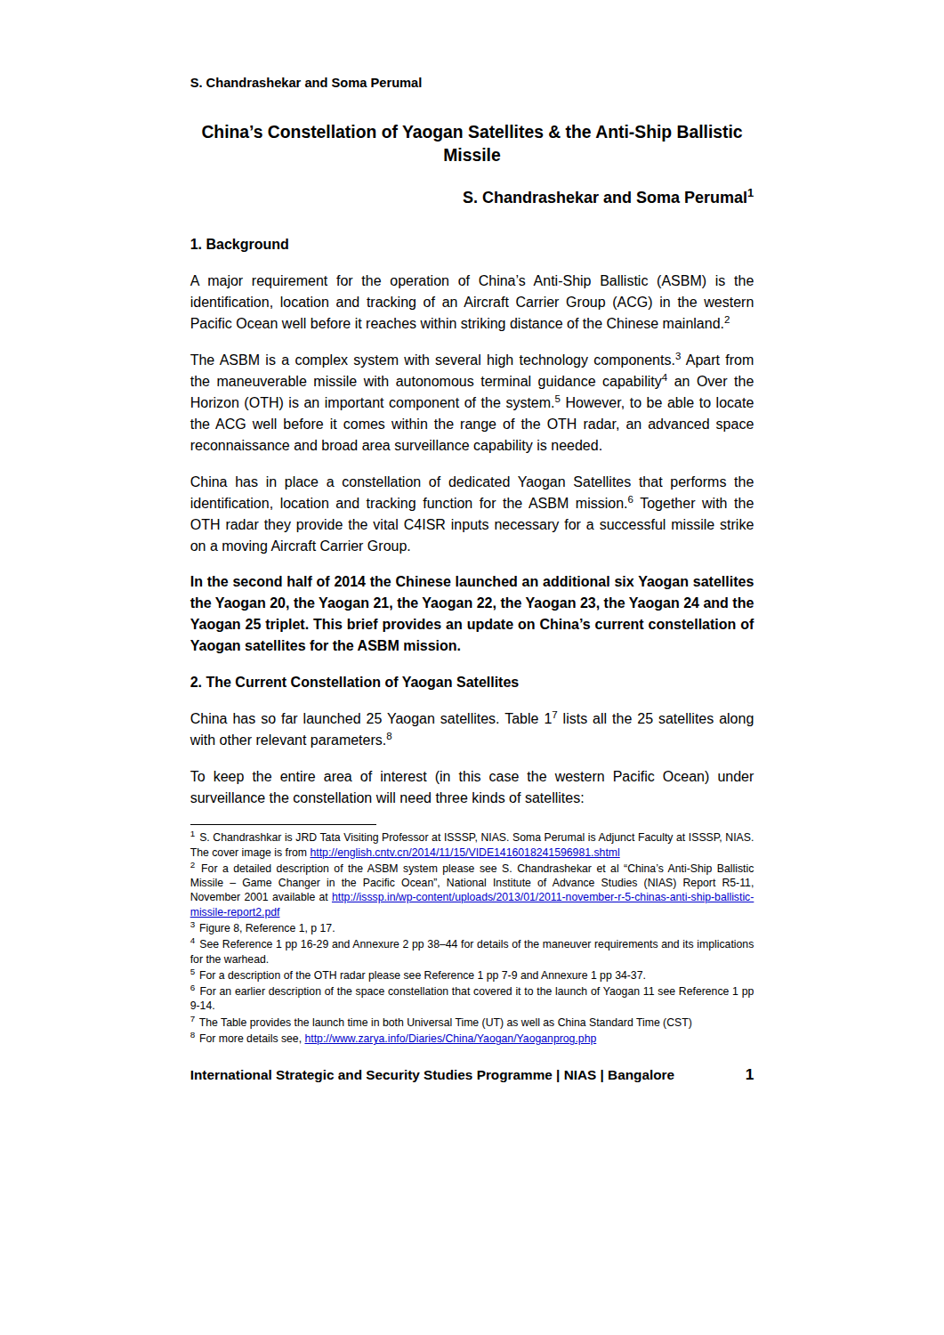S. Chandrashekar and Soma Perumal
China’s Constellation of Yaogan Satellites & the Anti-Ship Ballistic Missile
S. Chandrashekar and Soma Perumal1
1. Background
A major requirement for the operation of China’s Anti-Ship Ballistic (ASBM) is the identification, location and tracking of an Aircraft Carrier Group (ACG) in the western Pacific Ocean well before it reaches within striking distance of the Chinese mainland.2
The ASBM is a complex system with several high technology components.3 Apart from the maneuverable missile with autonomous terminal guidance capability4 an Over the Horizon (OTH) is an important component of the system.5 However, to be able to locate the ACG well before it comes within the range of the OTH radar, an advanced space reconnaissance and broad area surveillance capability is needed.
China has in place a constellation of dedicated Yaogan Satellites that performs the identification, location and tracking function for the ASBM mission.6 Together with the OTH radar they provide the vital C4ISR inputs necessary for a successful missile strike on a moving Aircraft Carrier Group.
In the second half of 2014 the Chinese launched an additional six Yaogan satellites the Yaogan 20, the Yaogan 21, the Yaogan 22, the Yaogan 23, the Yaogan 24 and the Yaogan 25 triplet. This brief provides an update on China’s current constellation of Yaogan satellites for the ASBM mission.
2. The Current Constellation of Yaogan Satellites
China has so far launched 25 Yaogan satellites. Table 17 lists all the 25 satellites along with other relevant parameters.8
To keep the entire area of interest (in this case the western Pacific Ocean) under surveillance the constellation will need three kinds of satellites:
1 S. Chandrashkar is JRD Tata Visiting Professor at ISSSP, NIAS. Soma Perumal is Adjunct Faculty at ISSSP, NIAS. The cover image is from http://english.cntv.cn/2014/11/15/VIDE1416018241596981.shtml
2 For a detailed description of the ASBM system please see S. Chandrashekar et al “China’s Anti-Ship Ballistic Missile – Game Changer in the Pacific Ocean”, National Institute of Advance Studies (NIAS) Report R5-11, November 2001 available at http://isssp.in/wp-content/uploads/2013/01/2011-november-r-5-chinas-anti-ship-ballistic-missile-report2.pdf
3 Figure 8, Reference 1, p 17.
4 See Reference 1 pp 16-29 and Annexure 2 pp 38–44 for details of the maneuver requirements and its implications for the warhead.
5 For a description of the OTH radar please see Reference 1 pp 7-9 and Annexure 1 pp 34-37.
6 For an earlier description of the space constellation that covered it to the launch of Yaogan 11 see Reference 1 pp 9-14.
7 The Table provides the launch time in both Universal Time (UT) as well as China Standard Time (CST)
8 For more details see, http://www.zarya.info/Diaries/China/Yaogan/Yaoganprog.php
International Strategic and Security Studies Programme | NIAS | Bangalore 1